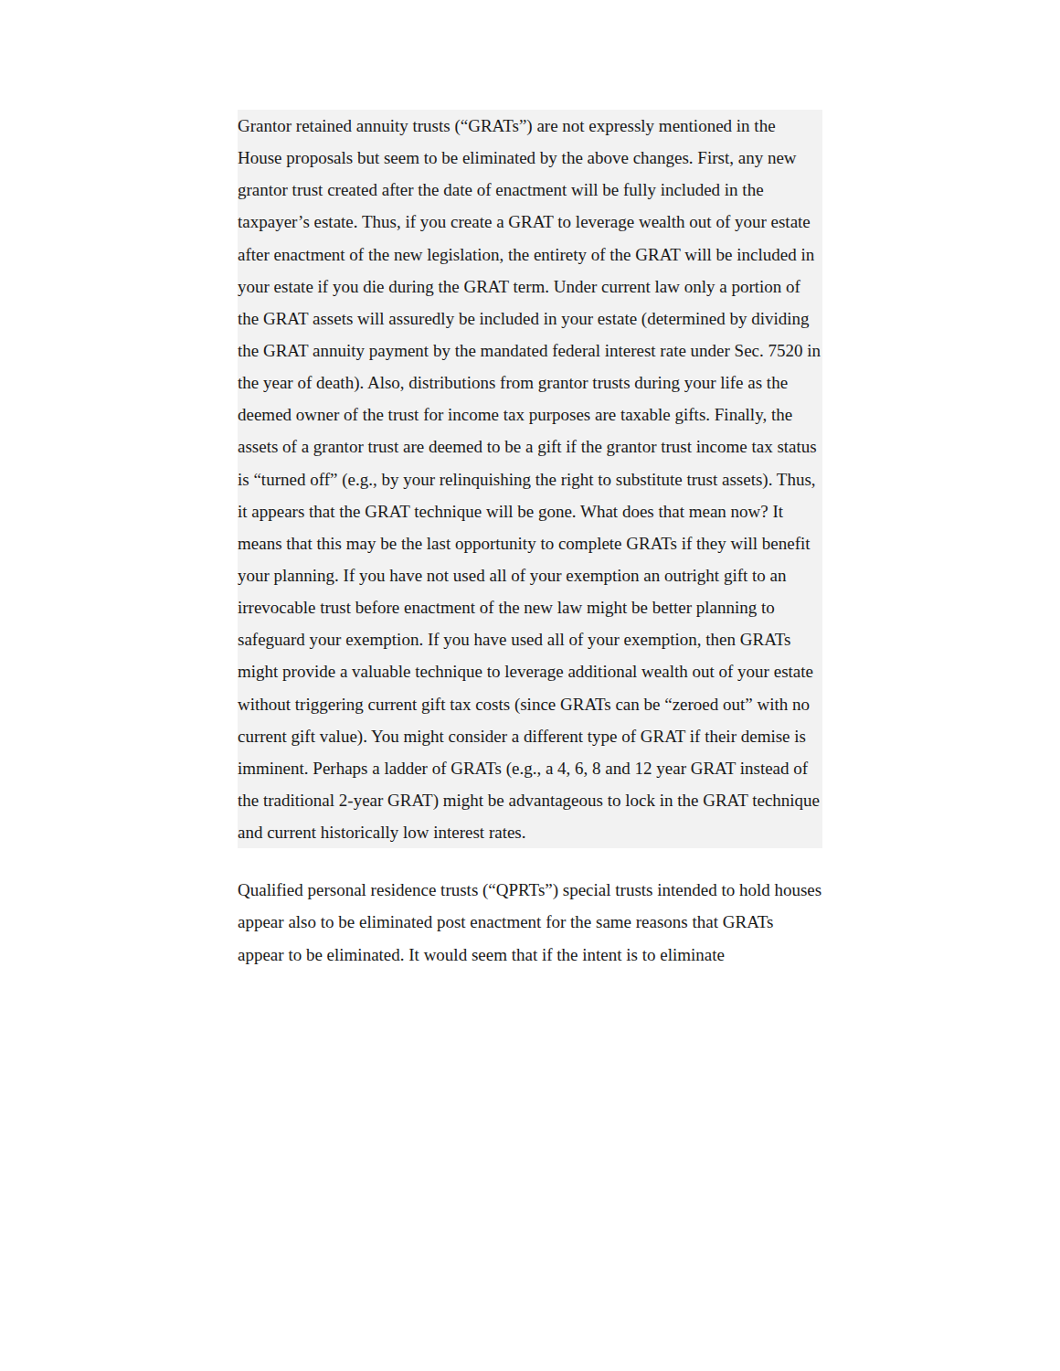Grantor retained annuity trusts (“GRATs”) are not expressly mentioned in the House proposals but seem to be eliminated by the above changes. First, any new grantor trust created after the date of enactment will be fully included in the taxpayer’s estate. Thus, if you create a GRAT to leverage wealth out of your estate after enactment of the new legislation, the entirety of the GRAT will be included in your estate if you die during the GRAT term. Under current law only a portion of the GRAT assets will assuredly be included in your estate (determined by dividing the GRAT annuity payment by the mandated federal interest rate under Sec. 7520 in the year of death). Also, distributions from grantor trusts during your life as the deemed owner of the trust for income tax purposes are taxable gifts. Finally, the assets of a grantor trust are deemed to be a gift if the grantor trust income tax status is “turned off” (e.g., by your relinquishing the right to substitute trust assets). Thus, it appears that the GRAT technique will be gone. What does that mean now? It means that this may be the last opportunity to complete GRATs if they will benefit your planning. If you have not used all of your exemption an outright gift to an irrevocable trust before enactment of the new law might be better planning to safeguard your exemption. If you have used all of your exemption, then GRATs might provide a valuable technique to leverage additional wealth out of your estate without triggering current gift tax costs (since GRATs can be “zeroed out” with no current gift value). You might consider a different type of GRAT if their demise is imminent. Perhaps a ladder of GRATs (e.g., a 4, 6, 8 and 12 year GRAT instead of the traditional 2-year GRAT) might be advantageous to lock in the GRAT technique and current historically low interest rates.
Qualified personal residence trusts (“QPRTs”) special trusts intended to hold houses appear also to be eliminated post enactment for the same reasons that GRATs appear to be eliminated. It would seem that if the intent is to eliminate